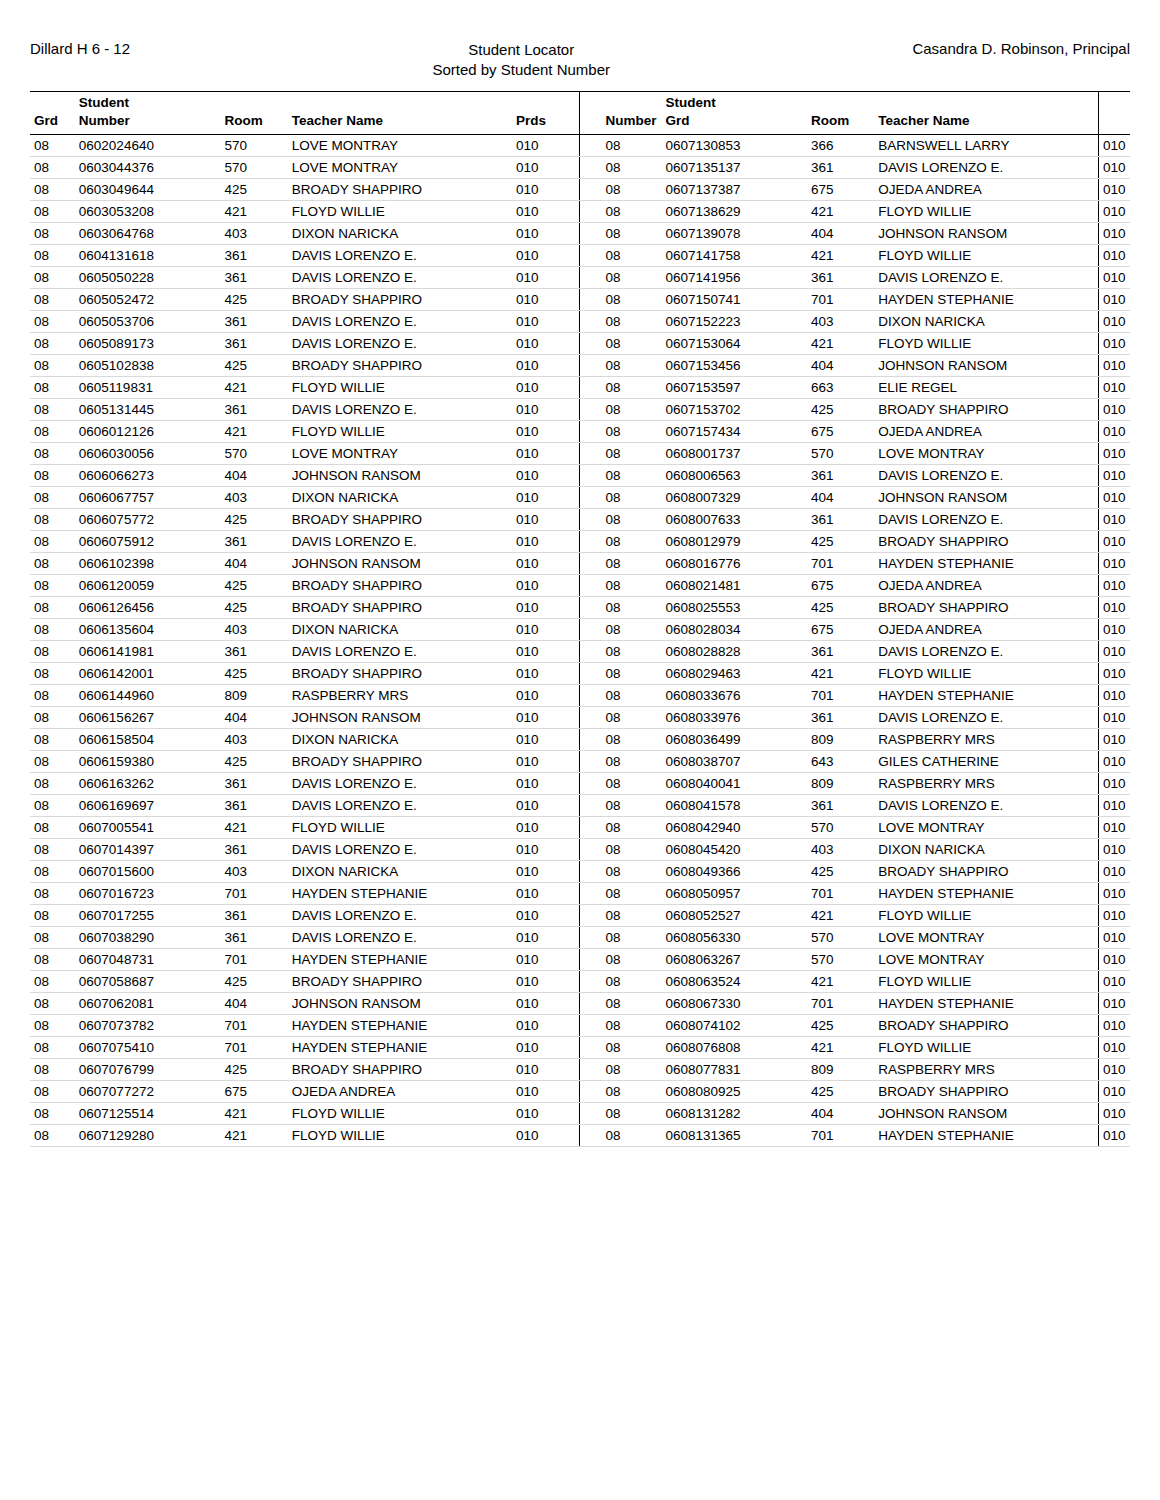Dillard H 6 - 12
Student Locator
Sorted by Student Number
Casandra D. Robinson, Principal
| | Student | | | | | | Student | | | |
| --- | --- | --- | --- | --- | --- | --- | --- | --- | --- | --- |
| Grd | Number | Room | Teacher Name | Prds | | Number | Grd | Room | Teacher Name | |
| 08 | 0602024640 | 570 | LOVE MONTRAY | 010 | | 08 | 0607130853 | 366 | BARNSWELL LARRY | 010 |
| 08 | 0603044376 | 570 | LOVE MONTRAY | 010 | | 08 | 0607135137 | 361 | DAVIS LORENZO E. | 010 |
| 08 | 0603049644 | 425 | BROADY SHAPPIRO | 010 | | 08 | 0607137387 | 675 | OJEDA ANDREA | 010 |
| 08 | 0603053208 | 421 | FLOYD WILLIE | 010 | | 08 | 0607138629 | 421 | FLOYD WILLIE | 010 |
| 08 | 0603064768 | 403 | DIXON NARICKA | 010 | | 08 | 0607139078 | 404 | JOHNSON RANSOM | 010 |
| 08 | 0604131618 | 361 | DAVIS LORENZO E. | 010 | | 08 | 0607141758 | 421 | FLOYD WILLIE | 010 |
| 08 | 0605050228 | 361 | DAVIS LORENZO E. | 010 | | 08 | 0607141956 | 361 | DAVIS LORENZO E. | 010 |
| 08 | 0605052472 | 425 | BROADY SHAPPIRO | 010 | | 08 | 0607150741 | 701 | HAYDEN STEPHANIE | 010 |
| 08 | 0605053706 | 361 | DAVIS LORENZO E. | 010 | | 08 | 0607152223 | 403 | DIXON NARICKA | 010 |
| 08 | 0605089173 | 361 | DAVIS LORENZO E. | 010 | | 08 | 0607153064 | 421 | FLOYD WILLIE | 010 |
| 08 | 0605102838 | 425 | BROADY SHAPPIRO | 010 | | 08 | 0607153456 | 404 | JOHNSON RANSOM | 010 |
| 08 | 0605119831 | 421 | FLOYD WILLIE | 010 | | 08 | 0607153597 | 663 | ELIE REGEL | 010 |
| 08 | 0605131445 | 361 | DAVIS LORENZO E. | 010 | | 08 | 0607153702 | 425 | BROADY SHAPPIRO | 010 |
| 08 | 0606012126 | 421 | FLOYD WILLIE | 010 | | 08 | 0607157434 | 675 | OJEDA ANDREA | 010 |
| 08 | 0606030056 | 570 | LOVE MONTRAY | 010 | | 08 | 0608001737 | 570 | LOVE MONTRAY | 010 |
| 08 | 0606066273 | 404 | JOHNSON RANSOM | 010 | | 08 | 0608006563 | 361 | DAVIS LORENZO E. | 010 |
| 08 | 0606067757 | 403 | DIXON NARICKA | 010 | | 08 | 0608007329 | 404 | JOHNSON RANSOM | 010 |
| 08 | 0606075772 | 425 | BROADY SHAPPIRO | 010 | | 08 | 0608007633 | 361 | DAVIS LORENZO E. | 010 |
| 08 | 0606075912 | 361 | DAVIS LORENZO E. | 010 | | 08 | 0608012979 | 425 | BROADY SHAPPIRO | 010 |
| 08 | 0606102398 | 404 | JOHNSON RANSOM | 010 | | 08 | 0608016776 | 701 | HAYDEN STEPHANIE | 010 |
| 08 | 0606120059 | 425 | BROADY SHAPPIRO | 010 | | 08 | 0608021481 | 675 | OJEDA ANDREA | 010 |
| 08 | 0606126456 | 425 | BROADY SHAPPIRO | 010 | | 08 | 0608025553 | 425 | BROADY SHAPPIRO | 010 |
| 08 | 0606135604 | 403 | DIXON NARICKA | 010 | | 08 | 0608028034 | 675 | OJEDA ANDREA | 010 |
| 08 | 0606141981 | 361 | DAVIS LORENZO E. | 010 | | 08 | 0608028828 | 361 | DAVIS LORENZO E. | 010 |
| 08 | 0606142001 | 425 | BROADY SHAPPIRO | 010 | | 08 | 0608029463 | 421 | FLOYD WILLIE | 010 |
| 08 | 0606144960 | 809 | RASPBERRY MRS | 010 | | 08 | 0608033676 | 701 | HAYDEN STEPHANIE | 010 |
| 08 | 0606156267 | 404 | JOHNSON RANSOM | 010 | | 08 | 0608033976 | 361 | DAVIS LORENZO E. | 010 |
| 08 | 0606158504 | 403 | DIXON NARICKA | 010 | | 08 | 0608036499 | 809 | RASPBERRY MRS | 010 |
| 08 | 0606159380 | 425 | BROADY SHAPPIRO | 010 | | 08 | 0608038707 | 643 | GILES CATHERINE | 010 |
| 08 | 0606163262 | 361 | DAVIS LORENZO E. | 010 | | 08 | 0608040041 | 809 | RASPBERRY MRS | 010 |
| 08 | 0606169697 | 361 | DAVIS LORENZO E. | 010 | | 08 | 0608041578 | 361 | DAVIS LORENZO E. | 010 |
| 08 | 0607005541 | 421 | FLOYD WILLIE | 010 | | 08 | 0608042940 | 570 | LOVE MONTRAY | 010 |
| 08 | 0607014397 | 361 | DAVIS LORENZO E. | 010 | | 08 | 0608045420 | 403 | DIXON NARICKA | 010 |
| 08 | 0607015600 | 403 | DIXON NARICKA | 010 | | 08 | 0608049366 | 425 | BROADY SHAPPIRO | 010 |
| 08 | 0607016723 | 701 | HAYDEN STEPHANIE | 010 | | 08 | 0608050957 | 701 | HAYDEN STEPHANIE | 010 |
| 08 | 0607017255 | 361 | DAVIS LORENZO E. | 010 | | 08 | 0608052527 | 421 | FLOYD WILLIE | 010 |
| 08 | 0607038290 | 361 | DAVIS LORENZO E. | 010 | | 08 | 0608056330 | 570 | LOVE MONTRAY | 010 |
| 08 | 0607048731 | 701 | HAYDEN STEPHANIE | 010 | | 08 | 0608063267 | 570 | LOVE MONTRAY | 010 |
| 08 | 0607058687 | 425 | BROADY SHAPPIRO | 010 | | 08 | 0608063524 | 421 | FLOYD WILLIE | 010 |
| 08 | 0607062081 | 404 | JOHNSON RANSOM | 010 | | 08 | 0608067330 | 701 | HAYDEN STEPHANIE | 010 |
| 08 | 0607073782 | 701 | HAYDEN STEPHANIE | 010 | | 08 | 0608074102 | 425 | BROADY SHAPPIRO | 010 |
| 08 | 0607075410 | 701 | HAYDEN STEPHANIE | 010 | | 08 | 0608076808 | 421 | FLOYD WILLIE | 010 |
| 08 | 0607076799 | 425 | BROADY SHAPPIRO | 010 | | 08 | 0608077831 | 809 | RASPBERRY MRS | 010 |
| 08 | 0607077272 | 675 | OJEDA ANDREA | 010 | | 08 | 0608080925 | 425 | BROADY SHAPPIRO | 010 |
| 08 | 0607125514 | 421 | FLOYD WILLIE | 010 | | 08 | 0608131282 | 404 | JOHNSON RANSOM | 010 |
| 08 | 0607129280 | 421 | FLOYD WILLIE | 010 | | 08 | 0608131365 | 701 | HAYDEN STEPHANIE | 010 |